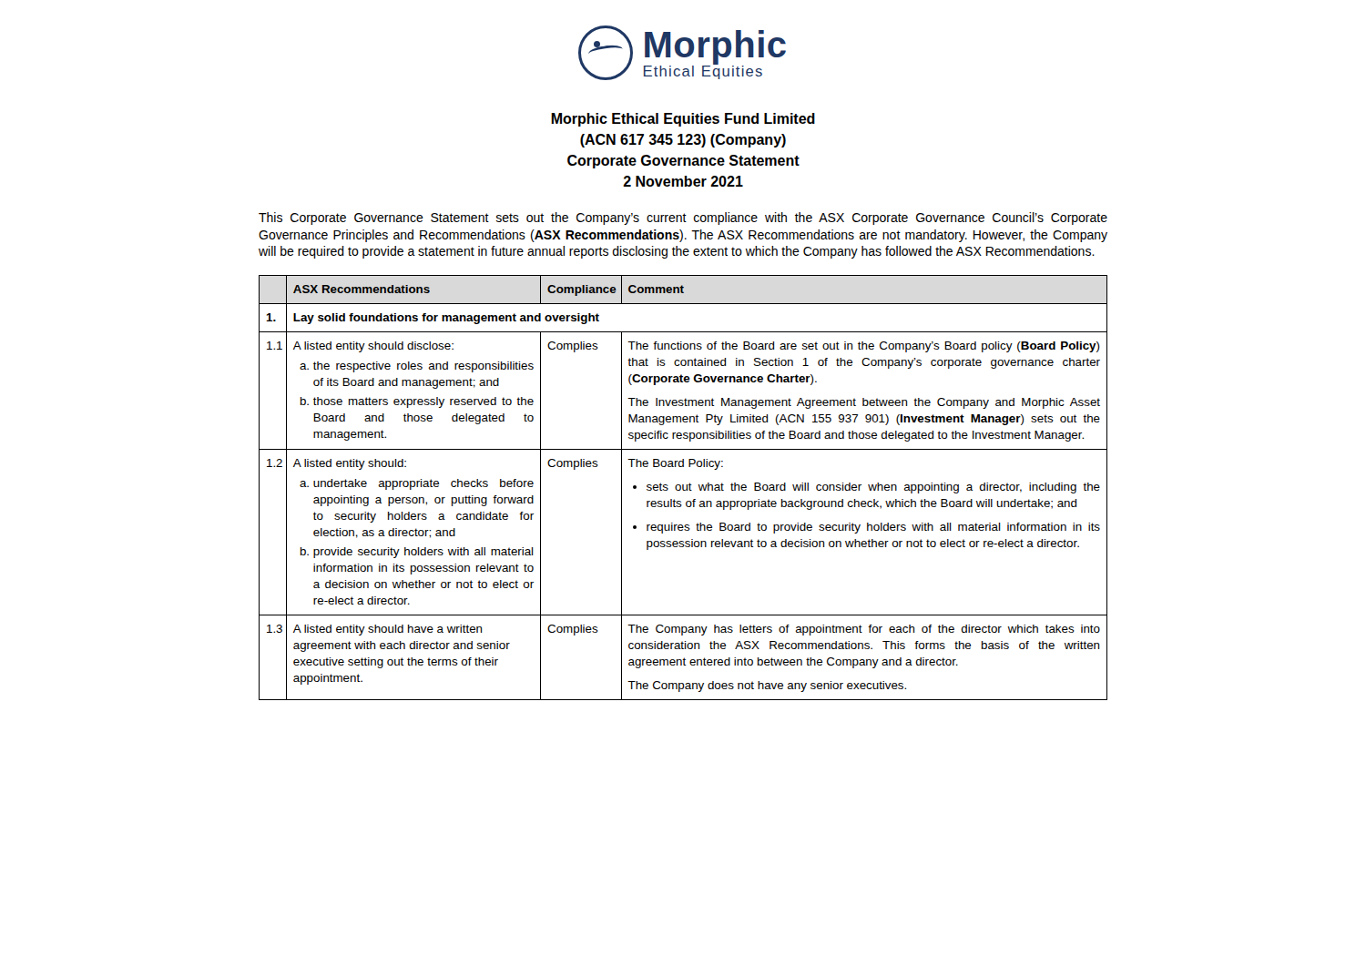Morphic
Ethical Equities
Morphic Ethical Equities Fund Limited
(ACN 617 345 123) (Company)
Corporate Governance Statement
2 November 2021
This Corporate Governance Statement sets out the Company’s current compliance with the ASX Corporate Governance Council’s Corporate Governance Principles and Recommendations (ASX Recommendations). The ASX Recommendations are not mandatory. However, the Company will be required to provide a statement in future annual reports disclosing the extent to which the Company has followed the ASX Recommendations.
| | ASX Recommendations | Compliance | Comment |
| --- | --- | --- | --- |
| 1. | Lay solid foundations for management and oversight |
| 1.1 | A listed entity should disclose: the respective roles and responsibilities of its Board and management; and those matters expressly reserved to the Board and those delegated to management. | Complies | The functions of the Board are set out in the Company’s Board policy ( Board Policy ) that is contained in Section 1 of the Company’s corporate governance charter ( Corporate Governance Charter ). The Investment Management Agreement between the Company and Morphic Asset Management Pty Limited (ACN 155 937 901) ( Investment Manager ) sets out the specific responsibilities of the Board and those delegated to the Investment Manager. |
| 1.2 | A listed entity should: undertake appropriate checks before appointing a person, or putting forward to security holders a candidate for election, as a director; and provide security holders with all material information in its possession relevant to a decision on whether or not to elect or re-elect a director. | Complies | The Board Policy: sets out what the Board will consider when appointing a director, including the results of an appropriate background check, which the Board will undertake; and requires the Board to provide security holders with all material information in its possession relevant to a decision on whether or not to elect or re-elect a director. |
| 1.3 | A listed entity should have a written agreement with each director and senior executive setting out the terms of their appointment. | Complies | The Company has letters of appointment for each of the director which takes into consideration the ASX Recommendations. This forms the basis of the written agreement entered into between the Company and a director. The Company does not have any senior executives. |